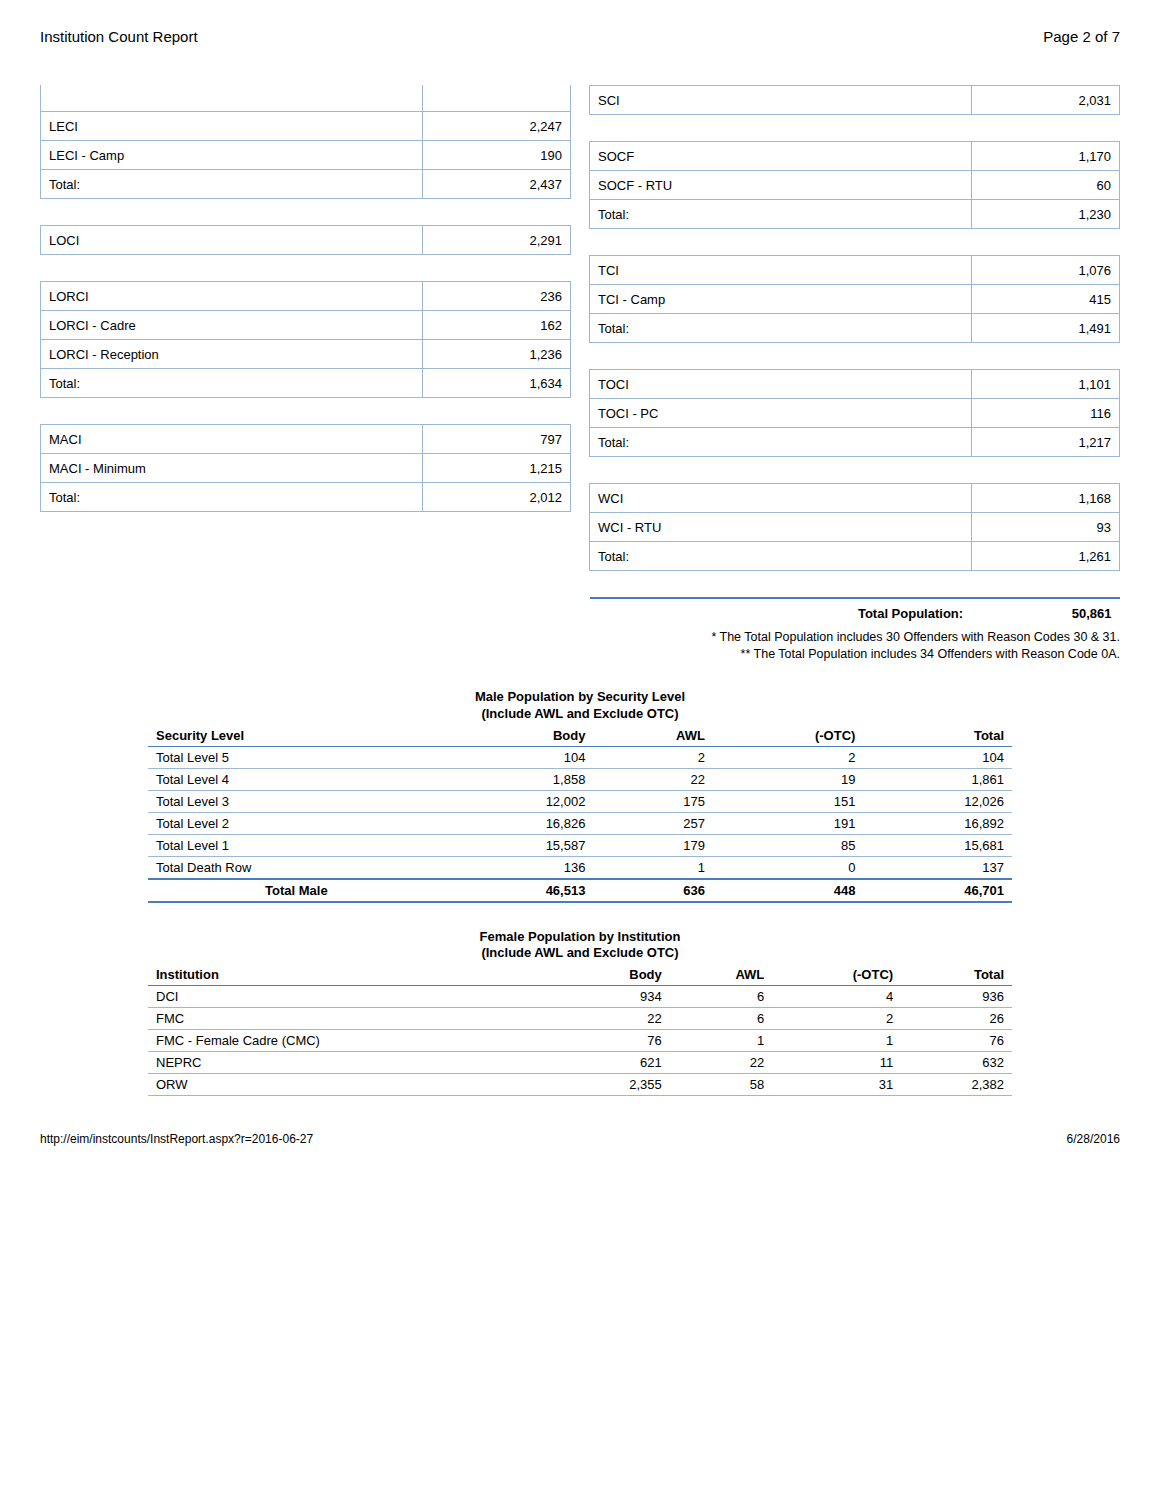Institution Count Report
Page 2 of 7
| LECI | 2,247 |
| LECI - Camp | 190 |
| Total: | 2,437 |
| LOCI | 2,291 |
| LORCI | 236 |
| LORCI - Cadre | 162 |
| LORCI - Reception | 1,236 |
| Total: | 1,634 |
| MACI | 797 |
| MACI - Minimum | 1,215 |
| Total: | 2,012 |
| SCI | 2,031 |
| SOCF | 1,170 |
| SOCF - RTU | 60 |
| Total: | 1,230 |
| TCI | 1,076 |
| TCI - Camp | 415 |
| Total: | 1,491 |
| TOCI | 1,101 |
| TOCI - PC | 116 |
| Total: | 1,217 |
| WCI | 1,168 |
| WCI - RTU | 93 |
| Total: | 1,261 |
| Total Population: | 50,861 |
* The Total Population includes 30 Offenders with Reason Codes 30 & 31.
** The Total Population includes 34 Offenders with Reason Code 0A.
Male Population by Security Level
(Include AWL and Exclude OTC)
| Security Level | Body | AWL | (-OTC) | Total |
| --- | --- | --- | --- | --- |
| Total Level 5 | 104 | 2 | 2 | 104 |
| Total Level 4 | 1,858 | 22 | 19 | 1,861 |
| Total Level 3 | 12,002 | 175 | 151 | 12,026 |
| Total Level 2 | 16,826 | 257 | 191 | 16,892 |
| Total Level 1 | 15,587 | 179 | 85 | 15,681 |
| Total Death Row | 136 | 1 | 0 | 137 |
| Total Male | 46,513 | 636 | 448 | 46,701 |
Female Population by Institution
(Include AWL and Exclude OTC)
| Institution | Body | AWL | (-OTC) | Total |
| --- | --- | --- | --- | --- |
| DCI | 934 | 6 | 4 | 936 |
| FMC | 22 | 6 | 2 | 26 |
| FMC - Female Cadre (CMC) | 76 | 1 | 1 | 76 |
| NEPRC | 621 | 22 | 11 | 632 |
| ORW | 2,355 | 58 | 31 | 2,382 |
http://eim/instcounts/InstReport.aspx?r=2016-06-27
6/28/2016